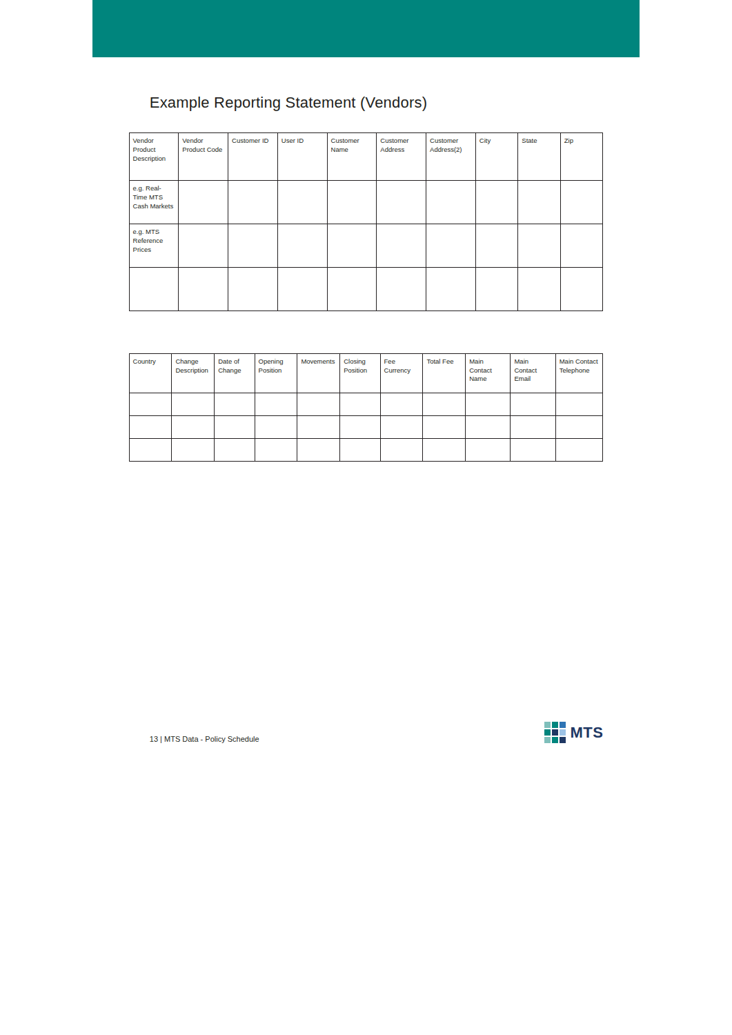Example Reporting Statement (Vendors)
| Vendor Product Description | Vendor Product Code | Customer ID | User ID | Customer Name | Customer Address | Customer Address(2) | City | State | Zip |
| e.g. Real-Time MTS Cash Markets | | | | | | | | | |
| e.g. MTS Reference Prices | | | | | | | | | |
| Country | Change Description | Date of Change | Opening Position | Movements | Closing Position | Fee Currency | Total Fee | Main Contact Name | Main Contact Email | Main Contact Telephone |
13 | MTS Data - Policy Schedule
MTS